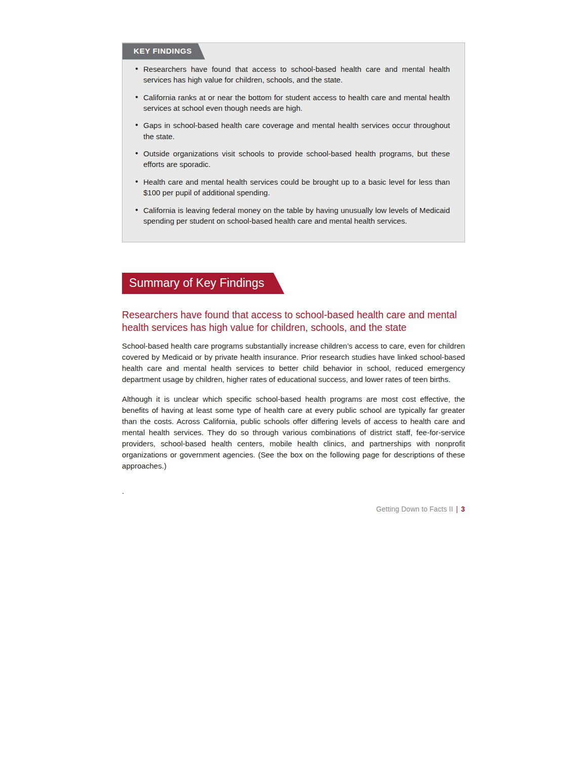KEY FINDINGS
Researchers have found that access to school-based health care and mental health services has high value for children, schools, and the state.
California ranks at or near the bottom for student access to health care and mental health services at school even though needs are high.
Gaps in school-based health care coverage and mental health services occur throughout the state.
Outside organizations visit schools to provide school-based health programs, but these efforts are sporadic.
Health care and mental health services could be brought up to a basic level for less than $100 per pupil of additional spending.
California is leaving federal money on the table by having unusually low levels of Medicaid spending per student on school-based health care and mental health services.
Summary of Key Findings
Researchers have found that access to school-based health care and mental health services has high value for children, schools, and the state
School-based health care programs substantially increase children’s access to care, even for children covered by Medicaid or by private health insurance. Prior research studies have linked school-based health care and mental health services to better child behavior in school, reduced emergency department usage by children, higher rates of educational success, and lower rates of teen births.
Although it is unclear which specific school-based health programs are most cost effective, the benefits of having at least some type of health care at every public school are typically far greater than the costs. Across California, public schools offer differing levels of access to health care and mental health services. They do so through various combinations of district staff, fee-for-service providers, school-based health centers, mobile health clinics, and partnerships with nonprofit organizations or government agencies. (See the box on the following page for descriptions of these approaches.)
.
Getting Down to Facts II|3